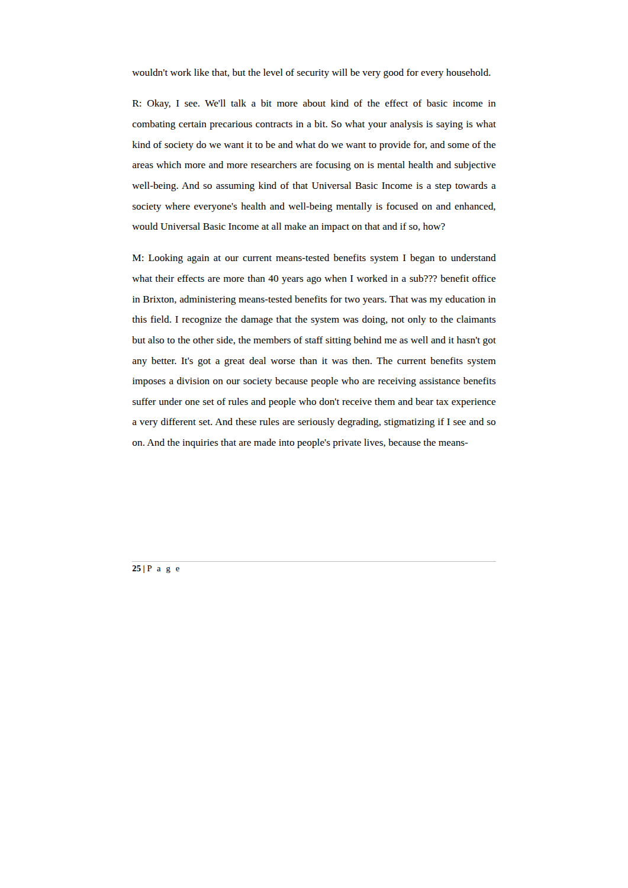wouldn't work like that, but the level of security will be very good for every household.
R: Okay, I see. We'll talk a bit more about kind of the effect of basic income in combating certain precarious contracts in a bit. So what your analysis is saying is what kind of society do we want it to be and what do we want to provide for, and some of the areas which more and more researchers are focusing on is mental health and subjective well-being. And so assuming kind of that Universal Basic Income is a step towards a society where everyone's health and well-being mentally is focused on and enhanced, would Universal Basic Income at all make an impact on that and if so, how?
M: Looking again at our current means-tested benefits system I began to understand what their effects are more than 40 years ago when I worked in a sub??? benefit office in Brixton, administering means-tested benefits for two years. That was my education in this field. I recognize the damage that the system was doing, not only to the claimants but also to the other side, the members of staff sitting behind me as well and it hasn't got any better. It's got a great deal worse than it was then. The current benefits system imposes a division on our society because people who are receiving assistance benefits suffer under one set of rules and people who don't receive them and bear tax experience a very different set. And these rules are seriously degrading, stigmatizing if I see and so on. And the inquiries that are made into people's private lives, because the means-
25 | P a g e